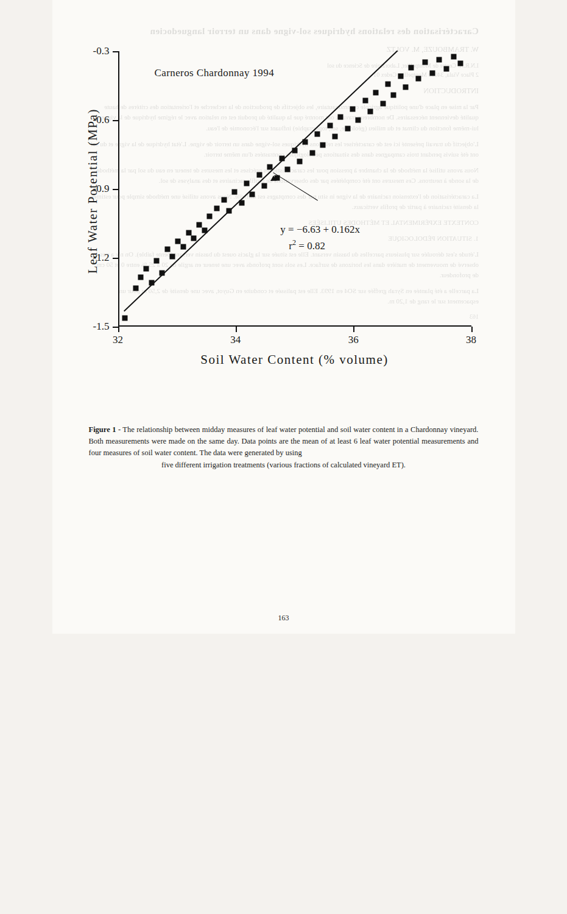Caractérisation des relations hydriques sol-vigne dans un terroir languedocien
W. TRAMBOUZE, M. VOLTZ
I.N.R.A. Centre de Montpellier, Laboratoire de Science du sol
2 Place Viala, 34060 Montpellier Cedex 01
INTRODUCTION
Par la mise en place d'une politique agricole communautaire, les objectifs de production de la recherche et l'orientation des critères de haute qualité deviennent nécessaires. De nombreux travaux ont montré que la qualité du produit est en relation avec le régime hydrique de la vigne, lui-même fonction du climat et du milieu (géologie, sol, topographie) influant sur l'économie de l'eau.
L'objectif du travail présenté ici est de caractériser les relations hydriques sol-vigne dans un terroir de vigne. L'état hydrique de la vigne et du sol ont été suivis pendant trois campagnes dans des situations pédologiques contrastées d'un même terroir.
Nous avons utilisé la méthode de la chambre à pression pour les caractéristiques précises et les mesures de teneur en eau du sol par la méthode de la sonde à neutrons. Ces mesures ont été complétées par des observations de profils racinaires et des analyses de sol.
La caractérisation de l'extension racinaire de la vigne in situ par des comptages est difficile. Nous avons utilisé une méthode simple pour estimer la densité racinaire à partir de profils verticaux.
CONTEXTE EXPÉRIMENTAL ET MÉTHODES UTILISÉES
1. SITUATION PÉDOLOGIQUE
L'étude s'est déroulée sur plusieurs parcelles du bassin versant. Elle est située sur la glacis ouest du bassin versant (pente faible). On n'y a pas observé de mouvement de matière dans les horizons de surface. Les sols sont profonds avec une teneur en argile de 20 à 25 % entre 0 et 50 cm de profondeur.
La parcelle a été plantée en Syrah greffée sur SO4 en 1993. Elle est palissée et conduite en Guyot, avec une densité de 2,50 m pour un espacement sur le rang de 1,20 m.
163
Leaf Water Potential (MPa)
Carneros Chardonnay 1994
-0.3
-0.6
-0.9
-1.2
-1.5
32
34
36
38
Regression line: y = -6.63 + 0.162x at x=32.1 -> y=-1.43 (bottom-left); at x=37.9 -> y=-0.49 (upper-right)
y = −6.63 + 0.162x
r2 = 0.82
Soil Water Content (% volume)
Figure 1 - The relationship between midday measures of leaf water potential and soil water content in a Chardonnay vineyard. Both measurements were made on the same day. Data points are the mean of at least 6 leaf water potential measurements and four measures of soil water content. The data were generated by using five different irrigation treatments (various fractions of calculated vineyard ET).
163